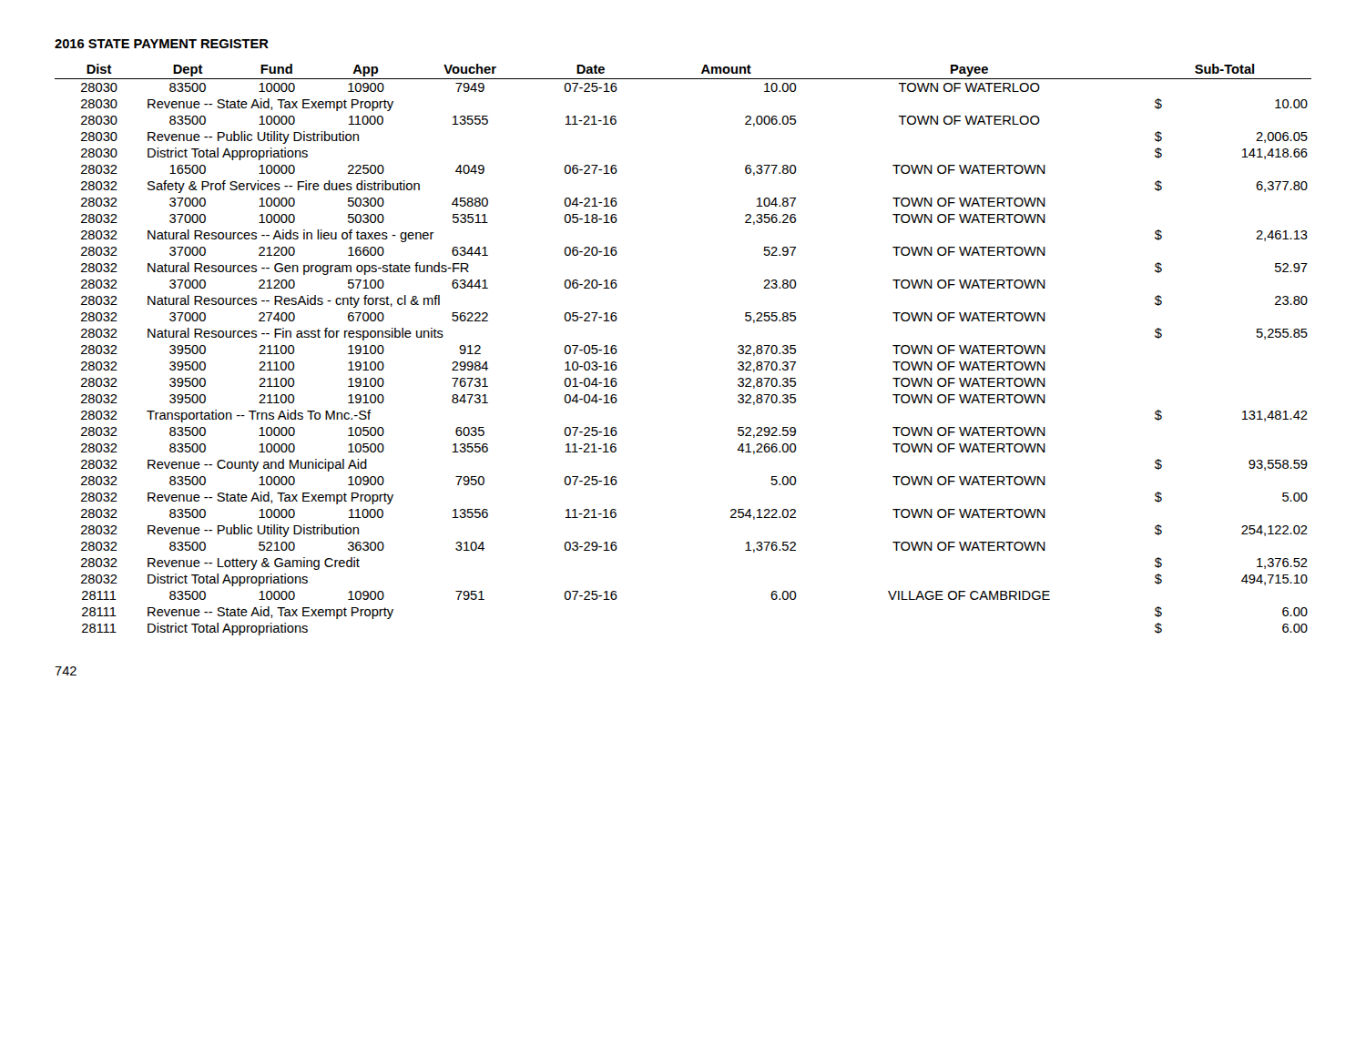2016 STATE PAYMENT REGISTER
| Dist | Dept | Fund | App | Voucher | Date | Amount | Payee | Sub-Total |
| --- | --- | --- | --- | --- | --- | --- | --- | --- |
| 28030 | 83500 | 10000 | 10900 | 7949 | 07-25-16 | 10.00 | TOWN OF WATERLOO | | |
| 28030 | Revenue -- State Aid, Tax Exempt Proprty | | $ | 10.00 |
| 28030 | 83500 | 10000 | 11000 | 13555 | 11-21-16 | 2,006.05 | TOWN OF WATERLOO | | |
| 28030 | Revenue -- Public Utility Distribution | | $ | 2,006.05 |
| 28030 | District Total Appropriations | | $ | 141,418.66 |
| 28032 | 16500 | 10000 | 22500 | 4049 | 06-27-16 | 6,377.80 | TOWN OF WATERTOWN | | |
| 28032 | Safety & Prof Services -- Fire dues distribution | | $ | 6,377.80 |
| 28032 | 37000 | 10000 | 50300 | 45880 | 04-21-16 | 104.87 | TOWN OF WATERTOWN | | |
| 28032 | 37000 | 10000 | 50300 | 53511 | 05-18-16 | 2,356.26 | TOWN OF WATERTOWN | | |
| 28032 | Natural Resources -- Aids in lieu of taxes - gener | | $ | 2,461.13 |
| 28032 | 37000 | 21200 | 16600 | 63441 | 06-20-16 | 52.97 | TOWN OF WATERTOWN | | |
| 28032 | Natural Resources -- Gen program ops-state funds-FR | | $ | 52.97 |
| 28032 | 37000 | 21200 | 57100 | 63441 | 06-20-16 | 23.80 | TOWN OF WATERTOWN | | |
| 28032 | Natural Resources -- ResAids - cnty forst, cl & mfl | | $ | 23.80 |
| 28032 | 37000 | 27400 | 67000 | 56222 | 05-27-16 | 5,255.85 | TOWN OF WATERTOWN | | |
| 28032 | Natural Resources -- Fin asst for responsible units | | $ | 5,255.85 |
| 28032 | 39500 | 21100 | 19100 | 912 | 07-05-16 | 32,870.35 | TOWN OF WATERTOWN | | |
| 28032 | 39500 | 21100 | 19100 | 29984 | 10-03-16 | 32,870.37 | TOWN OF WATERTOWN | | |
| 28032 | 39500 | 21100 | 19100 | 76731 | 01-04-16 | 32,870.35 | TOWN OF WATERTOWN | | |
| 28032 | 39500 | 21100 | 19100 | 84731 | 04-04-16 | 32,870.35 | TOWN OF WATERTOWN | | |
| 28032 | Transportation -- Trns Aids To Mnc.-Sf | | $ | 131,481.42 |
| 28032 | 83500 | 10000 | 10500 | 6035 | 07-25-16 | 52,292.59 | TOWN OF WATERTOWN | | |
| 28032 | 83500 | 10000 | 10500 | 13556 | 11-21-16 | 41,266.00 | TOWN OF WATERTOWN | | |
| 28032 | Revenue -- County and Municipal Aid | | $ | 93,558.59 |
| 28032 | 83500 | 10000 | 10900 | 7950 | 07-25-16 | 5.00 | TOWN OF WATERTOWN | | |
| 28032 | Revenue -- State Aid, Tax Exempt Proprty | | $ | 5.00 |
| 28032 | 83500 | 10000 | 11000 | 13556 | 11-21-16 | 254,122.02 | TOWN OF WATERTOWN | | |
| 28032 | Revenue -- Public Utility Distribution | | $ | 254,122.02 |
| 28032 | 83500 | 52100 | 36300 | 3104 | 03-29-16 | 1,376.52 | TOWN OF WATERTOWN | | |
| 28032 | Revenue -- Lottery & Gaming Credit | | $ | 1,376.52 |
| 28032 | District Total Appropriations | | $ | 494,715.10 |
| 28111 | 83500 | 10000 | 10900 | 7951 | 07-25-16 | 6.00 | VILLAGE OF CAMBRIDGE | | |
| 28111 | Revenue -- State Aid, Tax Exempt Proprty | | $ | 6.00 |
| 28111 | District Total Appropriations | | $ | 6.00 |
742